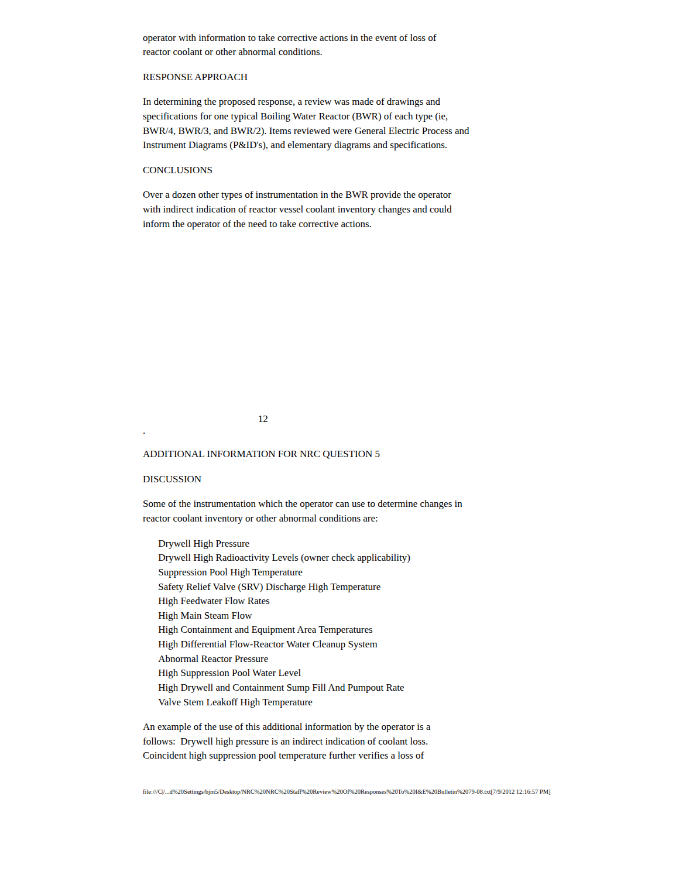operator with information to take corrective actions in the event of loss of
reactor coolant or other abnormal conditions.
RESPONSE APPROACH
In determining the proposed response, a review was made of drawings and
specifications for one typical Boiling Water Reactor (BWR) of each type (ie,
BWR/4, BWR/3, and BWR/2). Items reviewed were General Electric Process and
Instrument Diagrams (P&ID's), and elementary diagrams and specifications.
CONCLUSIONS
Over a dozen other types of instrumentation in the BWR provide the operator
with indirect indication of reactor vessel coolant inventory changes and could
inform the operator of the need to take corrective actions.
12
.
ADDITIONAL INFORMATION FOR NRC QUESTION 5
DISCUSSION
Some of the instrumentation which the operator can use to determine changes in
reactor coolant inventory or other abnormal conditions are:
Drywell High Pressure
Drywell High Radioactivity Levels (owner check applicability)
Suppression Pool High Temperature
Safety Relief Valve (SRV) Discharge High Temperature
High Feedwater Flow Rates
High Main Steam Flow
High Containment and Equipment Area Temperatures
High Differential Flow-Reactor Water Cleanup System
Abnormal Reactor Pressure
High Suppression Pool Water Level
High Drywell and Containment Sump Fill And Pumpout Rate
Valve Stem Leakoff High Temperature
An example of the use of this additional information by the operator is a
follows: Drywell high pressure is an indirect indication of coolant loss.
Coincident high suppression pool temperature further verifies a loss of
file:///C|/...d%20Settings/bjm5/Desktop/NRC%20NRC%20Staff%20Review%20Of%20Responses%20To%20I&E%20Bulletin%2079-08.txt[7/9/2012 12:16:57 PM]